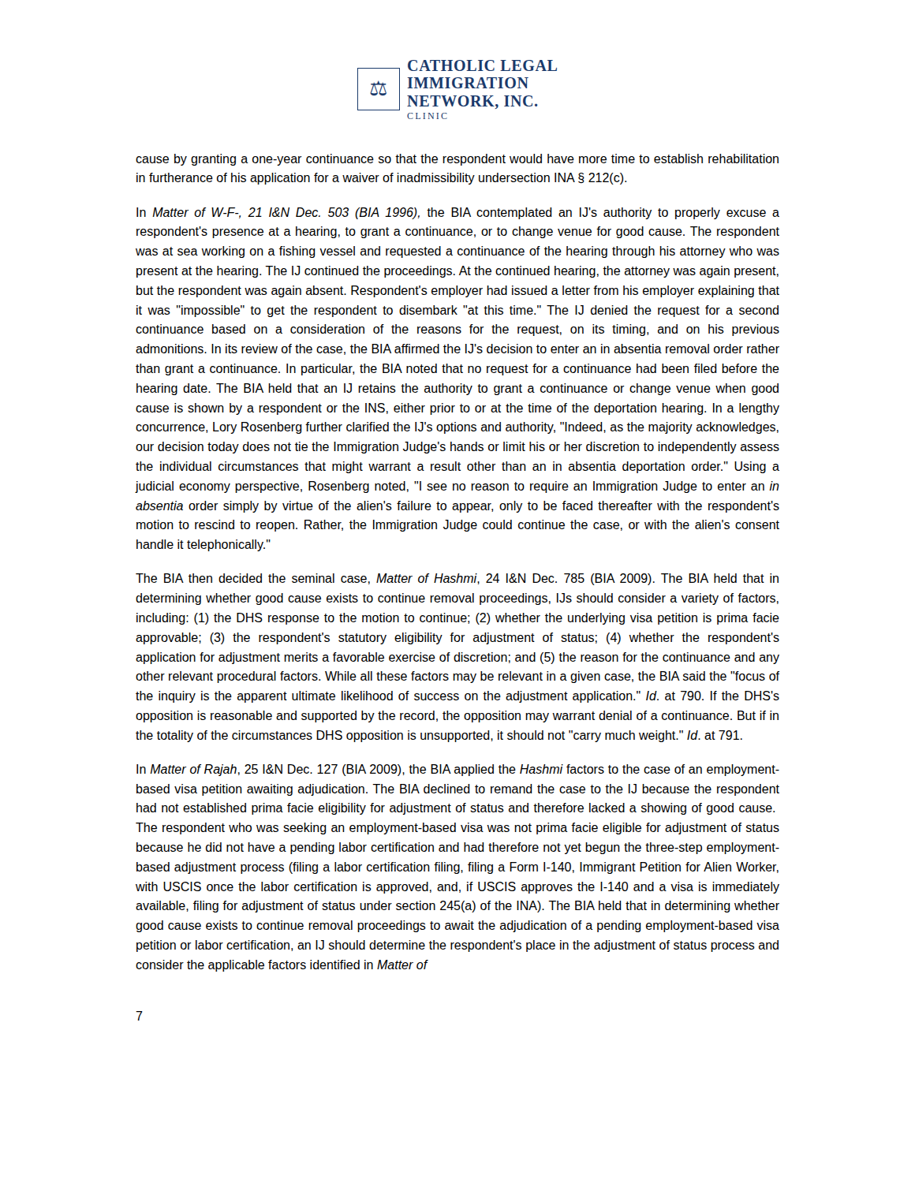⚖ Catholic Legal
Immigration
Network, Inc. Clinic
cause by granting a one-year continuance so that the respondent would have more time to establish rehabilitation in furtherance of his application for a waiver of inadmissibility undersection INA § 212(c).
In Matter of W-F-, 21 I&N Dec. 503 (BIA 1996), the BIA contemplated an IJ's authority to properly excuse a respondent's presence at a hearing, to grant a continuance, or to change venue for good cause. The respondent was at sea working on a fishing vessel and requested a continuance of the hearing through his attorney who was present at the hearing. The IJ continued the proceedings. At the continued hearing, the attorney was again present, but the respondent was again absent. Respondent's employer had issued a letter from his employer explaining that it was "impossible" to get the respondent to disembark "at this time." The IJ denied the request for a second continuance based on a consideration of the reasons for the request, on its timing, and on his previous admonitions. In its review of the case, the BIA affirmed the IJ's decision to enter an in absentia removal order rather than grant a continuance. In particular, the BIA noted that no request for a continuance had been filed before the hearing date. The BIA held that an IJ retains the authority to grant a continuance or change venue when good cause is shown by a respondent or the INS, either prior to or at the time of the deportation hearing. In a lengthy concurrence, Lory Rosenberg further clarified the IJ's options and authority, "Indeed, as the majority acknowledges, our decision today does not tie the Immigration Judge's hands or limit his or her discretion to independently assess the individual circumstances that might warrant a result other than an in absentia deportation order." Using a judicial economy perspective, Rosenberg noted, "I see no reason to require an Immigration Judge to enter an in absentia order simply by virtue of the alien's failure to appear, only to be faced thereafter with the respondent's motion to rescind to reopen. Rather, the Immigration Judge could continue the case, or with the alien's consent handle it telephonically."
The BIA then decided the seminal case, Matter of Hashmi, 24 I&N Dec. 785 (BIA 2009). The BIA held that in determining whether good cause exists to continue removal proceedings, IJs should consider a variety of factors, including: (1) the DHS response to the motion to continue; (2) whether the underlying visa petition is prima facie approvable; (3) the respondent's statutory eligibility for adjustment of status; (4) whether the respondent's application for adjustment merits a favorable exercise of discretion; and (5) the reason for the continuance and any other relevant procedural factors. While all these factors may be relevant in a given case, the BIA said the "focus of the inquiry is the apparent ultimate likelihood of success on the adjustment application." Id. at 790. If the DHS's opposition is reasonable and supported by the record, the opposition may warrant denial of a continuance. But if in the totality of the circumstances DHS opposition is unsupported, it should not "carry much weight." Id. at 791.
In Matter of Rajah, 25 I&N Dec. 127 (BIA 2009), the BIA applied the Hashmi factors to the case of an employment-based visa petition awaiting adjudication. The BIA declined to remand the case to the IJ because the respondent had not established prima facie eligibility for adjustment of status and therefore lacked a showing of good cause. The respondent who was seeking an employment-based visa was not prima facie eligible for adjustment of status because he did not have a pending labor certification and had therefore not yet begun the three-step employment-based adjustment process (filing a labor certification filing, filing a Form I-140, Immigrant Petition for Alien Worker, with USCIS once the labor certification is approved, and, if USCIS approves the I-140 and a visa is immediately available, filing for adjustment of status under section 245(a) of the INA). The BIA held that in determining whether good cause exists to continue removal proceedings to await the adjudication of a pending employment-based visa petition or labor certification, an IJ should determine the respondent's place in the adjustment of status process and consider the applicable factors identified in Matter of
7